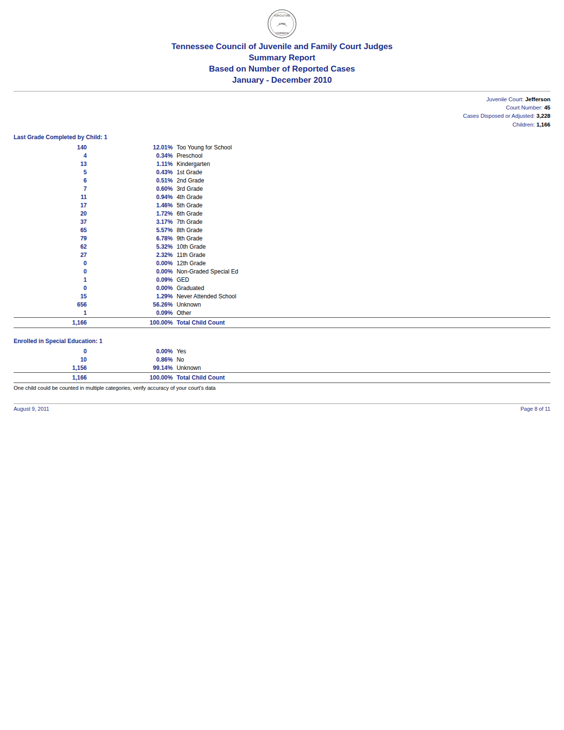AGRICULTURE COMMERCE 1796
Tennessee Council of Juvenile and Family Court Judges Summary Report Based on Number of Reported Cases January - December 2010
Juvenile Court: Jefferson
Court Number: 45
Cases Disposed or Adjusted: 3,228
Children: 1,166
Last Grade Completed by Child: 1
| 140 | 12.01% | Too Young for School |
| 4 | 0.34% | Preschool |
| 13 | 1.11% | Kindergarten |
| 5 | 0.43% | 1st Grade |
| 6 | 0.51% | 2nd Grade |
| 7 | 0.60% | 3rd Grade |
| 11 | 0.94% | 4th Grade |
| 17 | 1.46% | 5th Grade |
| 20 | 1.72% | 6th Grade |
| 37 | 3.17% | 7th Grade |
| 65 | 5.57% | 8th Grade |
| 79 | 6.78% | 9th Grade |
| 62 | 5.32% | 10th Grade |
| 27 | 2.32% | 11th Grade |
| 0 | 0.00% | 12th Grade |
| 0 | 0.00% | Non-Graded Special Ed |
| 1 | 0.09% | GED |
| 0 | 0.00% | Graduated |
| 15 | 1.29% | Never Attended School |
| 656 | 56.26% | Unknown |
| 1 | 0.09% | Other |
| 1,166 | 100.00% | Total Child Count |
Enrolled in Special Education: 1
| 0 | 0.00% | Yes |
| 10 | 0.86% | No |
| 1,156 | 99.14% | Unknown |
| 1,166 | 100.00% | Total Child Count |
One child could be counted in multiple categories, verify accuracy of your court's data
August 9, 2011 Page 8 of 11